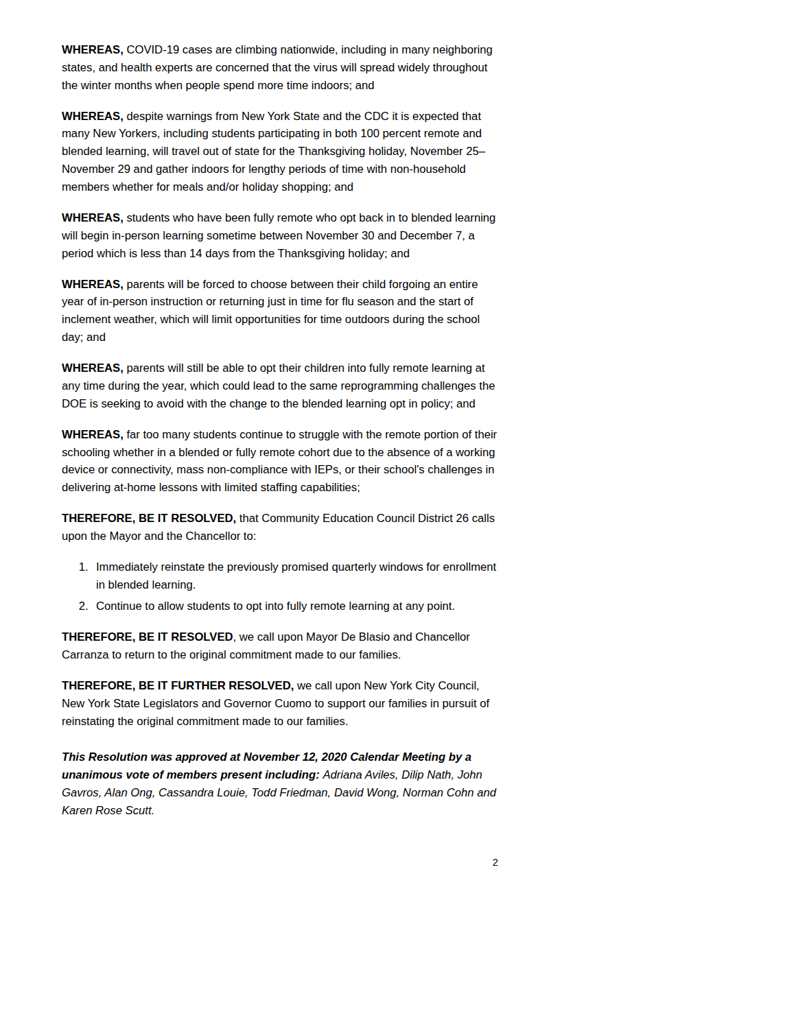WHEREAS, COVID-19 cases are climbing nationwide, including in many neighboring states, and health experts are concerned that the virus will spread widely throughout the winter months when people spend more time indoors; and
WHEREAS, despite warnings from New York State and the CDC it is expected that many New Yorkers, including students participating in both 100 percent remote and blended learning, will travel out of state for the Thanksgiving holiday, November 25–November 29 and gather indoors for lengthy periods of time with non-household members whether for meals and/or holiday shopping; and
WHEREAS, students who have been fully remote who opt back in to blended learning will begin in-person learning sometime between November 30 and December 7, a period which is less than 14 days from the Thanksgiving holiday; and
WHEREAS, parents will be forced to choose between their child forgoing an entire year of in-person instruction or returning just in time for flu season and the start of inclement weather, which will limit opportunities for time outdoors during the school day; and
WHEREAS, parents will still be able to opt their children into fully remote learning at any time during the year, which could lead to the same reprogramming challenges the DOE is seeking to avoid with the change to the blended learning opt in policy; and
WHEREAS, far too many students continue to struggle with the remote portion of their schooling whether in a blended or fully remote cohort due to the absence of a working device or connectivity, mass non-compliance with IEPs, or their school's challenges in delivering at-home lessons with limited staffing capabilities;
THEREFORE, BE IT RESOLVED, that Community Education Council District 26 calls upon the Mayor and the Chancellor to:
Immediately reinstate the previously promised quarterly windows for enrollment in blended learning.
Continue to allow students to opt into fully remote learning at any point.
THEREFORE, BE IT RESOLVED, we call upon Mayor De Blasio and Chancellor Carranza to return to the original commitment made to our families.
THEREFORE, BE IT FURTHER RESOLVED, we call upon New York City Council, New York State Legislators and Governor Cuomo to support our families in pursuit of reinstating the original commitment made to our families.
This Resolution was approved at November 12, 2020 Calendar Meeting by a unanimous vote of members present including: Adriana Aviles, Dilip Nath, John Gavros, Alan Ong, Cassandra Louie, Todd Friedman, David Wong, Norman Cohn and Karen Rose Scutt.
2